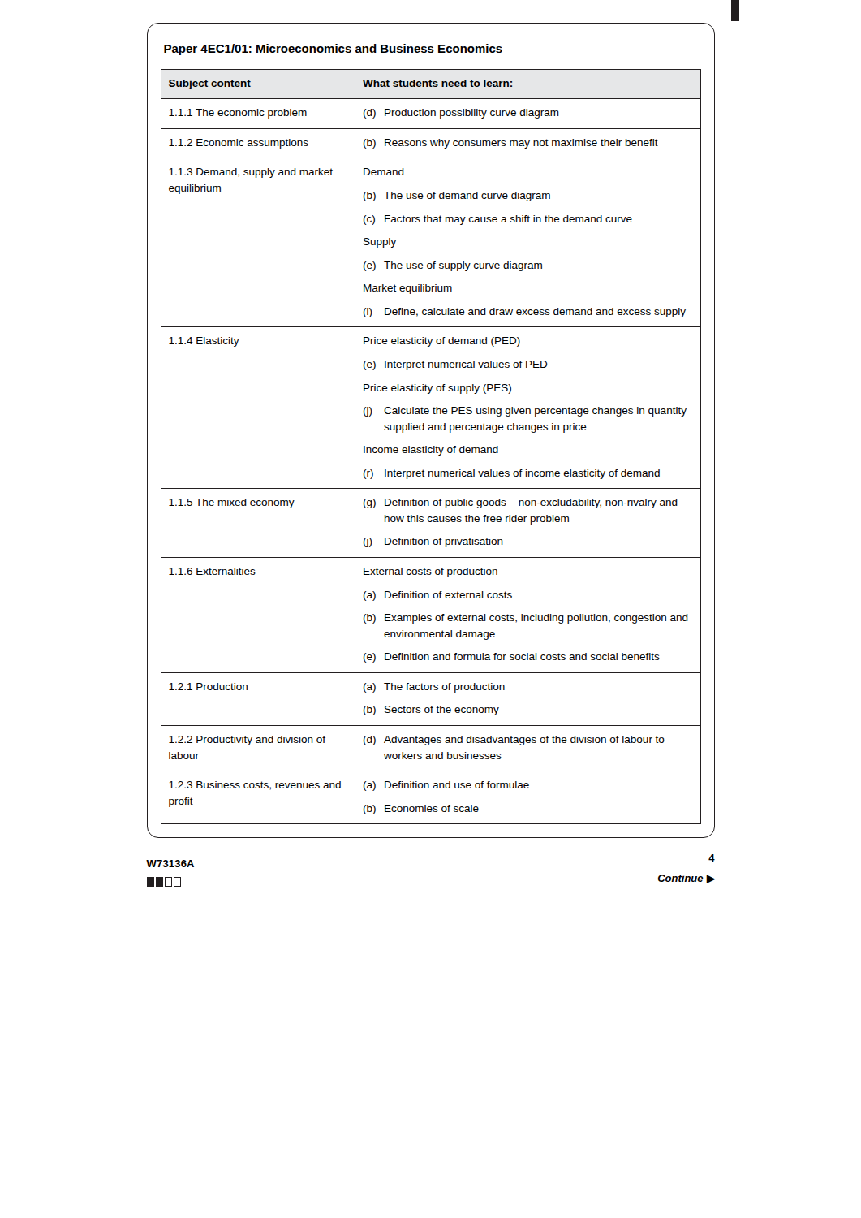Paper 4EC1/01: Microeconomics and Business Economics
| Subject content | What students need to learn: |
| --- | --- |
| 1.1.1 The economic problem | (d) Production possibility curve diagram |
| 1.1.2 Economic assumptions | (b) Reasons why consumers may not maximise their benefit |
| 1.1.3 Demand, supply and market equilibrium | Demand (b) The use of demand curve diagram (c) Factors that may cause a shift in the demand curve Supply (e) The use of supply curve diagram Market equilibrium (i) Define, calculate and draw excess demand and excess supply |
| 1.1.4 Elasticity | Price elasticity of demand (PED) (e) Interpret numerical values of PED Price elasticity of supply (PES) (j) Calculate the PES using given percentage changes in quantity supplied and percentage changes in price Income elasticity of demand (r) Interpret numerical values of income elasticity of demand |
| 1.1.5 The mixed economy | (g) Definition of public goods – non-excludability, non-rivalry and how this causes the free rider problem (j) Definition of privatisation |
| 1.1.6 Externalities | External costs of production (a) Definition of external costs (b) Examples of external costs, including pollution, congestion and environmental damage (e) Definition and formula for social costs and social benefits |
| 1.2.1 Production | (a) The factors of production (b) Sectors of the economy |
| 1.2.2 Productivity and division of labour | (d) Advantages and disadvantages of the division of labour to workers and businesses |
| 1.2.3 Business costs, revenues and profit | (a) Definition and use of formulae (b) Economies of scale |
W73136A
4
Continue▶